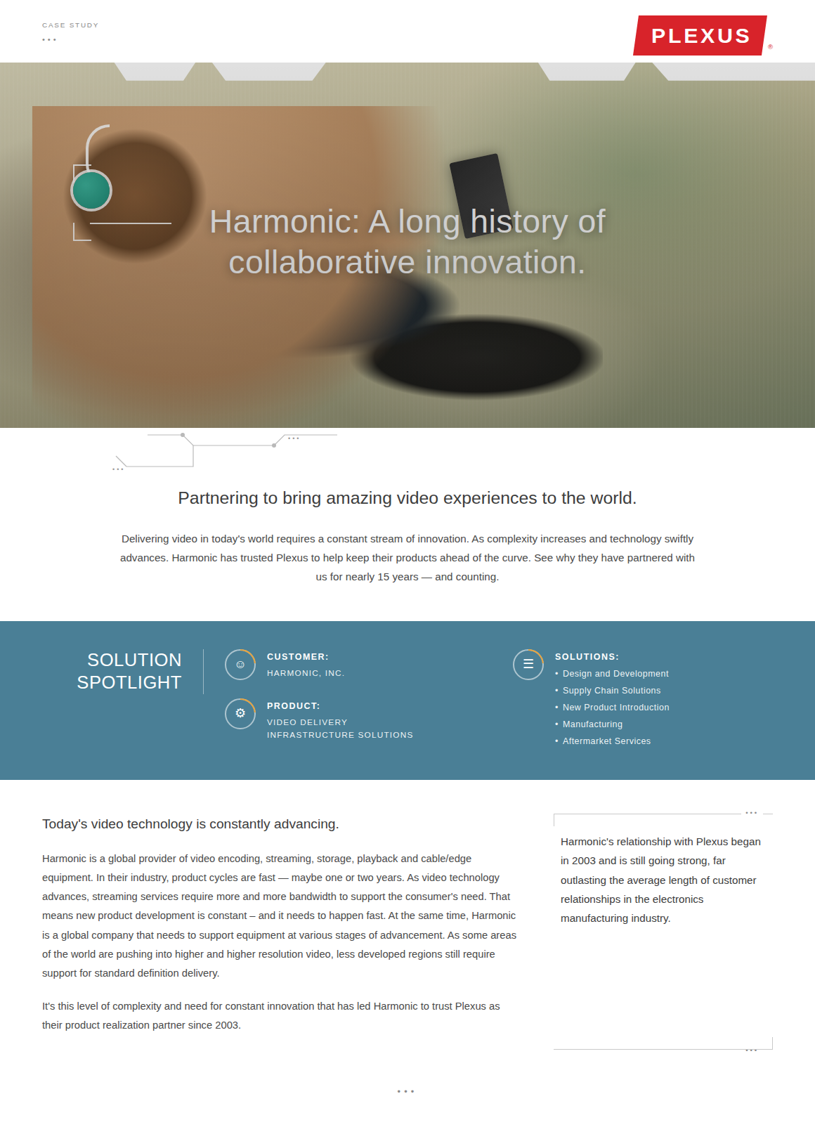Case Study
•••
PLEXUS
®
Harmonic: A long history of
collaborative innovation.
••• •••
Partnering to bring amazing video experiences to the world.
Delivering video in today's world requires a constant stream of innovation. As complexity increases and technology swiftly advances. Harmonic has trusted Plexus to help keep their products ahead of the curve. See why they have partnered with us for nearly 15 years — and counting.
SOLUTION
SPOTLIGHT
☺
Customer:
Harmonic, Inc.
⚙
Product:
Video Delivery
Infrastructure Solutions
☰
Solutions:
Design and Development
Supply Chain Solutions
New Product Introduction
Manufacturing
Aftermarket Services
Today's video technology is constantly advancing.
Harmonic is a global provider of video encoding, streaming, storage, playback and cable/edge equipment. In their industry, product cycles are fast — maybe one or two years. As video technology advances, streaming services require more and more bandwidth to support the consumer's need. That means new product development is constant – and it needs to happen fast. At the same time, Harmonic is a global company that needs to support equipment at various stages of advancement. As some areas of the world are pushing into higher and higher resolution video, less developed regions still require support for standard definition delivery.
It's this level of complexity and need for constant innovation that has led Harmonic to trust Plexus as their product realization partner since 2003.
•••
Harmonic's relationship with Plexus began in 2003 and is still going strong, far outlasting the average length of customer relationships in the electronics manufacturing industry.
•••
•••